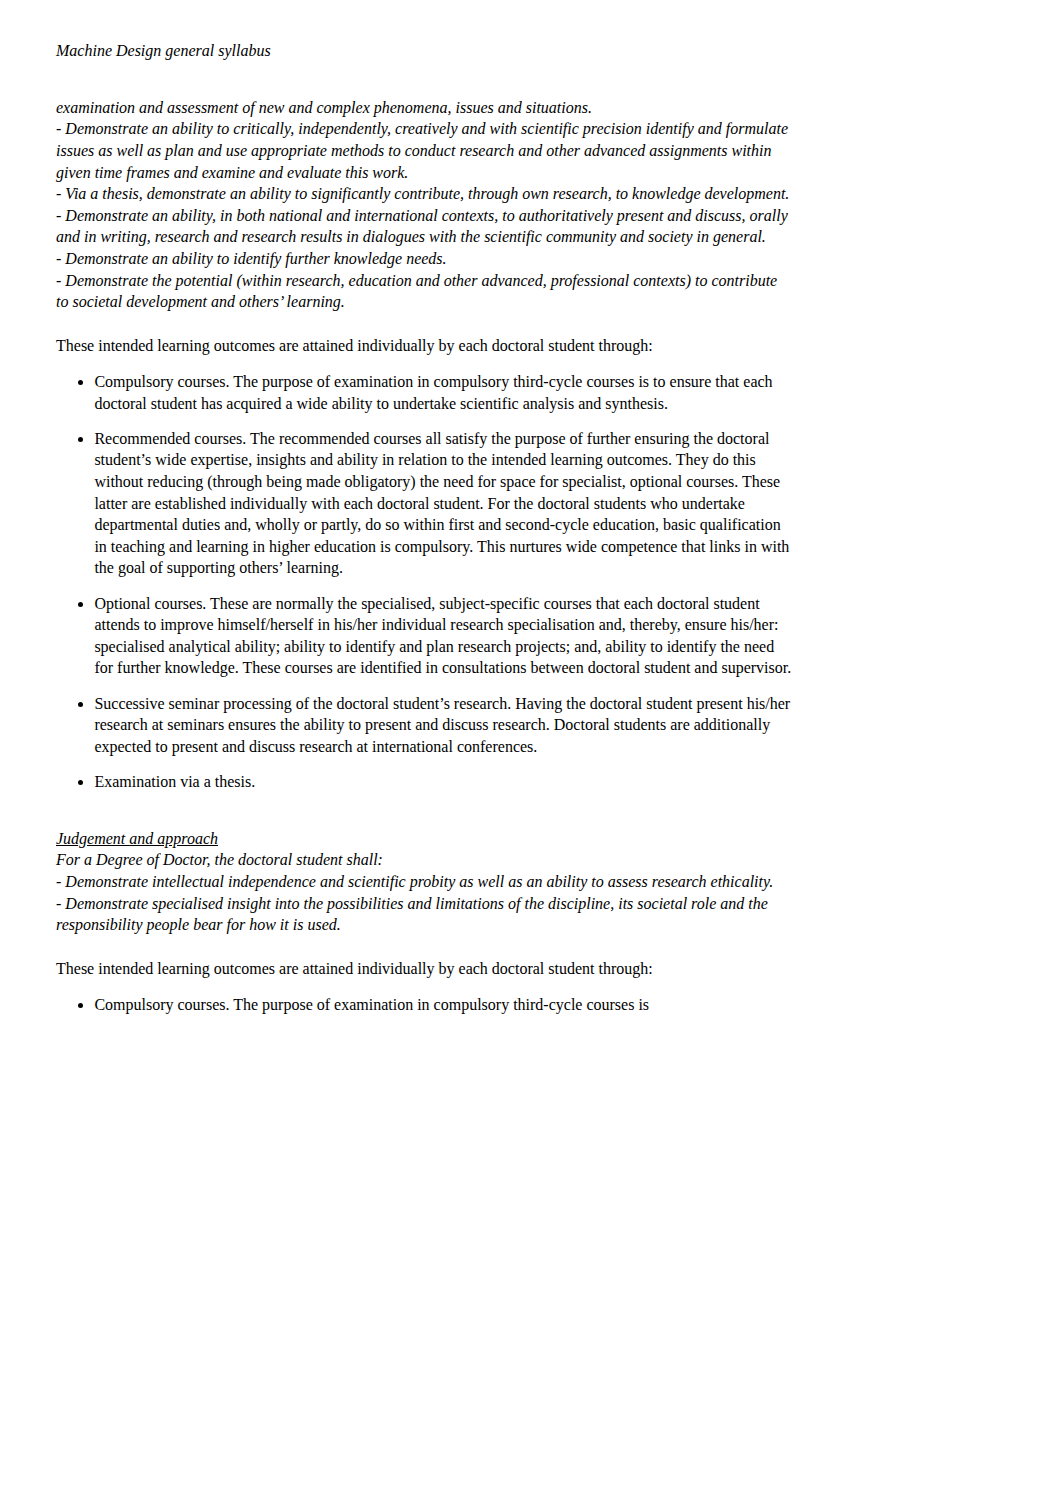Machine Design general syllabus
examination and assessment of new and complex phenomena, issues and situations.
- Demonstrate an ability to critically, independently, creatively and with scientific precision identify and formulate issues as well as plan and use appropriate methods to conduct research and other advanced assignments within given time frames and examine and evaluate this work.
- Via a thesis, demonstrate an ability to significantly contribute, through own research, to knowledge development.
- Demonstrate an ability, in both national and international contexts, to authoritatively present and discuss, orally and in writing, research and research results in dialogues with the scientific community and society in general.
- Demonstrate an ability to identify further knowledge needs.
- Demonstrate the potential (within research, education and other advanced, professional contexts) to contribute to societal development and others’ learning.
These intended learning outcomes are attained individually by each doctoral student through:
Compulsory courses. The purpose of examination in compulsory third-cycle courses is to ensure that each doctoral student has acquired a wide ability to undertake scientific analysis and synthesis.
Recommended courses. The recommended courses all satisfy the purpose of further ensuring the doctoral student’s wide expertise, insights and ability in relation to the intended learning outcomes. They do this without reducing (through being made obligatory) the need for space for specialist, optional courses. These latter are established individually with each doctoral student. For the doctoral students who undertake departmental duties and, wholly or partly, do so within first and second-cycle education, basic qualification in teaching and learning in higher education is compulsory. This nurtures wide competence that links in with the goal of supporting others’ learning.
Optional courses. These are normally the specialised, subject-specific courses that each doctoral student attends to improve himself/herself in his/her individual research specialisation and, thereby, ensure his/her: specialised analytical ability; ability to identify and plan research projects; and, ability to identify the need for further knowledge. These courses are identified in consultations between doctoral student and supervisor.
Successive seminar processing of the doctoral student’s research. Having the doctoral student present his/her research at seminars ensures the ability to present and discuss research. Doctoral students are additionally expected to present and discuss research at international conferences.
Examination via a thesis.
Judgement and approach
For a Degree of Doctor, the doctoral student shall:
- Demonstrate intellectual independence and scientific probity as well as an ability to assess research ethicality.
- Demonstrate specialised insight into the possibilities and limitations of the discipline, its societal role and the responsibility people bear for how it is used.
These intended learning outcomes are attained individually by each doctoral student through:
Compulsory courses. The purpose of examination in compulsory third-cycle courses is